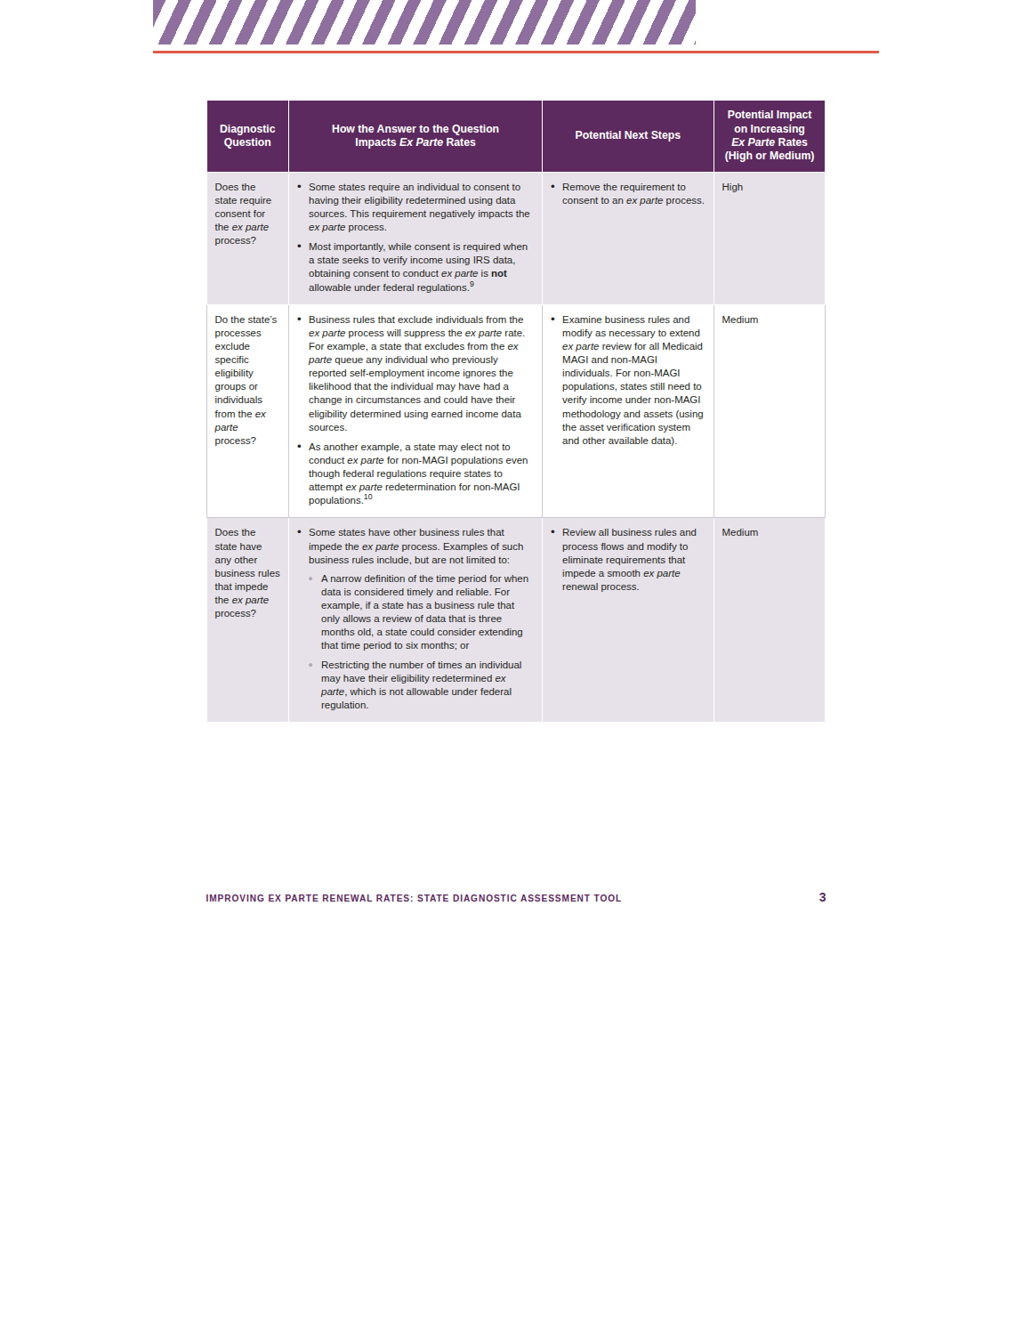| Diagnostic Question | How the Answer to the Question Impacts Ex Parte Rates | Potential Next Steps | Potential Impact on Increasing Ex Parte Rates (High or Medium) |
| --- | --- | --- | --- |
| Does the state require consent for the ex parte process? | Some states require an individual to consent to having their eligibility redetermined using data sources. This requirement negatively impacts the ex parte process. Most importantly, while consent is required when a state seeks to verify income using IRS data, obtaining consent to conduct ex parte is not allowable under federal regulations. 9 | Remove the requirement to consent to an ex parte process. | High |
| Do the state’s processes exclude specific eligibility groups or individuals from the ex parte process? | Business rules that exclude individuals from the ex parte process will suppress the ex parte rate. For example, a state that excludes from the ex parte queue any individual who previously reported self-employment income ignores the likelihood that the individual may have had a change in circumstances and could have their eligibility determined using earned income data sources. As another example, a state may elect not to conduct ex parte for non-MAGI populations even though federal regulations require states to attempt ex parte redetermination for non-MAGI populations. 10 | Examine business rules and modify as necessary to extend ex parte review for all Medicaid MAGI and non-MAGI individuals. For non-MAGI populations, states still need to verify income under non-MAGI methodology and assets (using the asset verification system and other available data). | Medium |
| Does the state have any other business rules that impede the ex parte process? | Some states have other business rules that impede the ex parte process. Examples of such business rules include, but are not limited to: A narrow definition of the time period for when data is considered timely and reliable. For example, if a state has a business rule that only allows a review of data that is three months old, a state could consider extending that time period to six months; or Restricting the number of times an individual may have their eligibility redetermined ex parte , which is not allowable under federal regulation. | Review all business rules and process flows and modify to eliminate requirements that impede a smooth ex parte renewal process. | Medium |
Improving Ex Parte Renewal Rates: State Diagnostic Assessment Tool
3